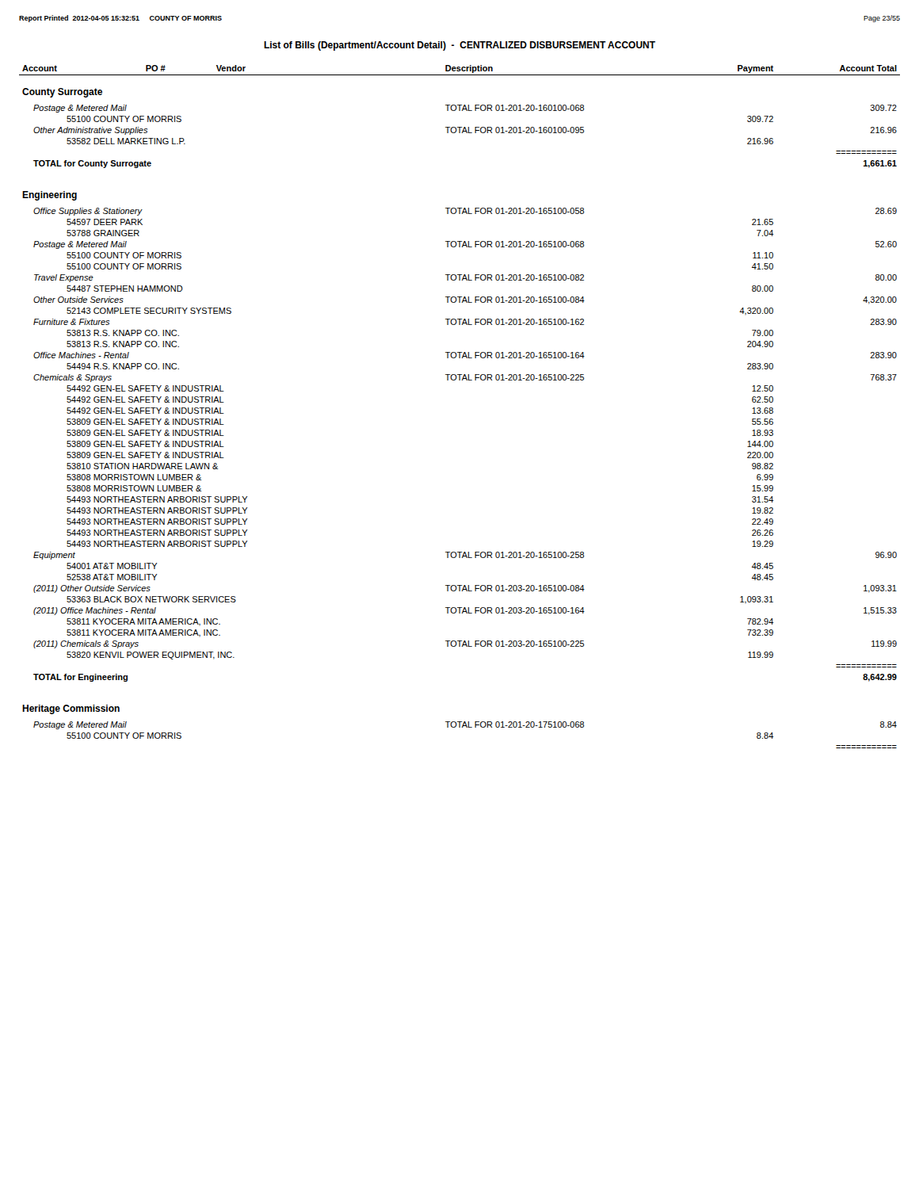Report Printed 2012-04-05 15:32:51 COUNTY OF MORRIS Page 23/55
List of Bills (Department/Account Detail) - CENTRALIZED DISBURSEMENT ACCOUNT
| Account | PO # | Vendor | Description | Payment | Account Total |
| County Surrogate |
| Postage & Metered Mail | TOTAL FOR 01-201-20-160100-068 | | 309.72 |
| 55100 COUNTY OF MORRIS | | 309.72 | |
| Other Administrative Supplies | TOTAL FOR 01-201-20-160100-095 | | 216.96 |
| 53582 DELL MARKETING L.P. | | 216.96 | |
| | ============ |
| TOTAL for County Surrogate | | 1,661.61 |
| Engineering |
| Office Supplies & Stationery | TOTAL FOR 01-201-20-165100-058 | | 28.69 |
| 54597 DEER PARK | | 21.65 | |
| 53788 GRAINGER | | 7.04 | |
| Postage & Metered Mail | TOTAL FOR 01-201-20-165100-068 | | 52.60 |
| 55100 COUNTY OF MORRIS | | 11.10 | |
| 55100 COUNTY OF MORRIS | | 41.50 | |
| Travel Expense | TOTAL FOR 01-201-20-165100-082 | | 80.00 |
| 54487 STEPHEN HAMMOND | | 80.00 | |
| Other Outside Services | TOTAL FOR 01-201-20-165100-084 | | 4,320.00 |
| 52143 COMPLETE SECURITY SYSTEMS | | 4,320.00 | |
| Furniture & Fixtures | TOTAL FOR 01-201-20-165100-162 | | 283.90 |
| 53813 R.S. KNAPP CO. INC. | | 79.00 | |
| 53813 R.S. KNAPP CO. INC. | | 204.90 | |
| Office Machines - Rental | TOTAL FOR 01-201-20-165100-164 | | 283.90 |
| 54494 R.S. KNAPP CO. INC. | | 283.90 | |
| Chemicals & Sprays | TOTAL FOR 01-201-20-165100-225 | | 768.37 |
| 54492 GEN-EL SAFETY & INDUSTRIAL | | 12.50 | |
| 54492 GEN-EL SAFETY & INDUSTRIAL | | 62.50 | |
| 54492 GEN-EL SAFETY & INDUSTRIAL | | 13.68 | |
| 53809 GEN-EL SAFETY & INDUSTRIAL | | 55.56 | |
| 53809 GEN-EL SAFETY & INDUSTRIAL | | 18.93 | |
| 53809 GEN-EL SAFETY & INDUSTRIAL | | 144.00 | |
| 53809 GEN-EL SAFETY & INDUSTRIAL | | 220.00 | |
| 53810 STATION HARDWARE LAWN & | | 98.82 | |
| 53808 MORRISTOWN LUMBER & | | 6.99 | |
| 53808 MORRISTOWN LUMBER & | | 15.99 | |
| 54493 NORTHEASTERN ARBORIST SUPPLY | | 31.54 | |
| 54493 NORTHEASTERN ARBORIST SUPPLY | | 19.82 | |
| 54493 NORTHEASTERN ARBORIST SUPPLY | | 22.49 | |
| 54493 NORTHEASTERN ARBORIST SUPPLY | | 26.26 | |
| 54493 NORTHEASTERN ARBORIST SUPPLY | | 19.29 | |
| Equipment | TOTAL FOR 01-201-20-165100-258 | | 96.90 |
| 54001 AT&T MOBILITY | | 48.45 | |
| 52538 AT&T MOBILITY | | 48.45 | |
| (2011) Other Outside Services | TOTAL FOR 01-203-20-165100-084 | | 1,093.31 |
| 53363 BLACK BOX NETWORK SERVICES | | 1,093.31 | |
| (2011) Office Machines - Rental | TOTAL FOR 01-203-20-165100-164 | | 1,515.33 |
| 53811 KYOCERA MITA AMERICA, INC. | | 782.94 | |
| 53811 KYOCERA MITA AMERICA, INC. | | 732.39 | |
| (2011) Chemicals & Sprays | TOTAL FOR 01-203-20-165100-225 | | 119.99 |
| 53820 KENVIL POWER EQUIPMENT, INC. | | 119.99 | |
| | ============ |
| TOTAL for Engineering | | 8,642.99 |
| Heritage Commission |
| Postage & Metered Mail | TOTAL FOR 01-201-20-175100-068 | | 8.84 |
| 55100 COUNTY OF MORRIS | | 8.84 | |
| | ============ |